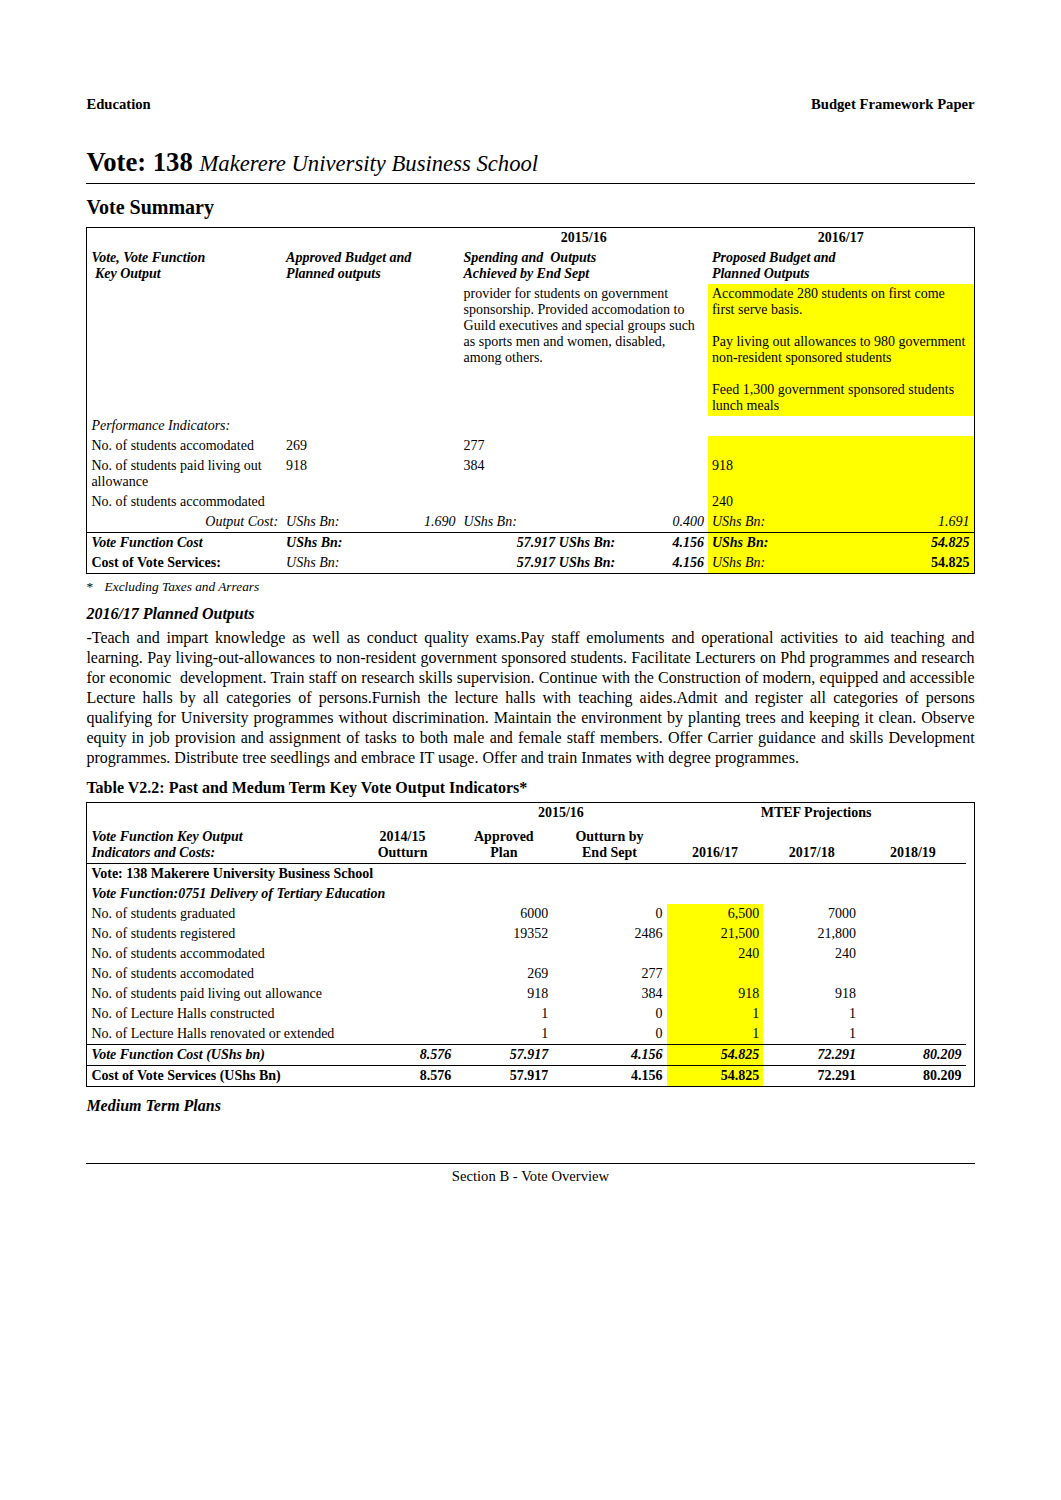Education Budget Framework Paper
Vote: 138 Makerere University Business School
Vote Summary
| | | 2015/16 | 2016/17 |
| --- | --- | --- | --- |
| Vote, Vote Function Key Output | Approved Budget and Planned outputs | Spending and Outputs Achieved by End Sept | Proposed Budget and Planned Outputs |
| | | provider for students on government sponsorship. Provided accomodation to Guild executives and special groups such as sports men and women, disabled, among others. | Accommodate 280 students on first come first serve basis. Pay living out allowances to 980 government non-resident sponsored students Feed 1,300 government sponsored students lunch meals |
| Performance Indicators: | | | |
| No. of students accomodated | 269 | | 277 | | |
| No. of students paid living out allowance | 918 | | 384 | | 918 |
| No. of students accommodated | | | | | 240 |
| Output Cost: | UShs Bn: | 1.690 | UShs Bn: | 0.400 | UShs Bn: | 1.691 |
| Vote Function Cost | UShs Bn: | 57.917 UShs Bn: | 4.156 | UShs Bn: | 54.825 |
| Cost of Vote Services: | UShs Bn: | 57.917 UShs Bn: | 4.156 | UShs Bn: | 54.825 |
*Excluding Taxes and Arrears
2016/17 Planned Outputs
-Teach and impart knowledge as well as conduct quality exams.Pay staff emoluments and operational activities to aid teaching and learning. Pay living-out-allowances to non-resident government sponsored students. Facilitate Lecturers on Phd programmes and research for economic development. Train staff on research skills supervision. Continue with the Construction of modern, equipped and accessible Lecture halls by all categories of persons.Furnish the lecture halls with teaching aides.Admit and register all categories of persons qualifying for University programmes without discrimination. Maintain the environment by planting trees and keeping it clean. Observe equity in job provision and assignment of tasks to both male and female staff members. Offer Carrier guidance and skills Development programmes. Distribute tree seedlings and embrace IT usage. Offer and train Inmates with degree programmes.
Table V2.2: Past and Medum Term Key Vote Output Indicators*
| | | 2015/16 | MTEF Projections |
| --- | --- | --- | --- |
| Vote Function Key Output Indicators and Costs: | 2014/15 Outturn | Approved Plan | Outturn by End Sept | 2016/17 | 2017/18 | 2018/19 |
| Vote: 138 Makerere University Business School |
| Vote Function:0751 Delivery of Tertiary Education |
| No. of students graduated | | 6000 | 0 | 6,500 | 7000 | |
| No. of students registered | | 19352 | 2486 | 21,500 | 21,800 | |
| No. of students accommodated | | | | 240 | 240 | |
| No. of students accomodated | | 269 | 277 | | | |
| No. of students paid living out allowance | | 918 | 384 | 918 | 918 | |
| No. of Lecture Halls constructed | | 1 | 0 | 1 | 1 | |
| No. of Lecture Halls renovated or extended | | 1 | 0 | 1 | 1 | |
| Vote Function Cost (UShs bn) | 8.576 | 57.917 | 4.156 | 54.825 | 72.291 | 80.209 |
| Cost of Vote Services (UShs Bn) | 8.576 | 57.917 | 4.156 | 54.825 | 72.291 | 80.209 |
Medium Term Plans
Section B - Vote Overview